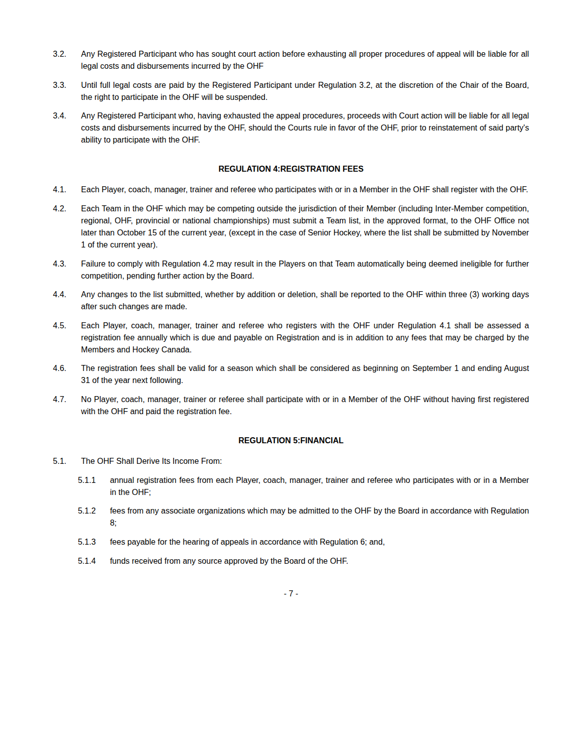3.2.
Any Registered Participant who has sought court action before exhausting all proper procedures of appeal will be liable for all legal costs and disbursements incurred by the OHF
3.3.
Until full legal costs are paid by the Registered Participant under Regulation 3.2, at the discretion of the Chair of the Board, the right to participate in the OHF will be suspended.
3.4.
Any Registered Participant who, having exhausted the appeal procedures, proceeds with Court action will be liable for all legal costs and disbursements incurred by the OHF, should the Courts rule in favor of the OHF, prior to reinstatement of said party's ability to participate with the OHF.
REGULATION 4:REGISTRATION FEES
4.1.
Each Player, coach, manager, trainer and referee who participates with or in a Member in the OHF shall register with the OHF.
4.2.
Each Team in the OHF which may be competing outside the jurisdiction of their Member (including Inter-Member competition, regional, OHF, provincial or national championships) must submit a Team list, in the approved format, to the OHF Office not later than October 15 of the current year, (except in the case of Senior Hockey, where the list shall be submitted by November 1 of the current year).
4.3.
Failure to comply with Regulation 4.2 may result in the Players on that Team automatically being deemed ineligible for further competition, pending further action by the Board.
4.4.
Any changes to the list submitted, whether by addition or deletion, shall be reported to the OHF within three (3) working days after such changes are made.
4.5.
Each Player, coach, manager, trainer and referee who registers with the OHF under Regulation 4.1 shall be assessed a registration fee annually which is due and payable on Registration and is in addition to any fees that may be charged by the Members and Hockey Canada.
4.6.
The registration fees shall be valid for a season which shall be considered as beginning on September 1 and ending August 31 of the year next following.
4.7.
No Player, coach, manager, trainer or referee shall participate with or in a Member of the OHF without having first registered with the OHF and paid the registration fee.
REGULATION 5:FINANCIAL
5.1.
The OHF Shall Derive Its Income From:
5.1.1
annual registration fees from each Player, coach, manager, trainer and referee who participates with or in a Member in the OHF;
5.1.2
fees from any associate organizations which may be admitted to the OHF by the Board in accordance with Regulation 8;
5.1.3
fees payable for the hearing of appeals in accordance with Regulation 6; and,
5.1.4
funds received from any source approved by the Board of the OHF.
- 7 -